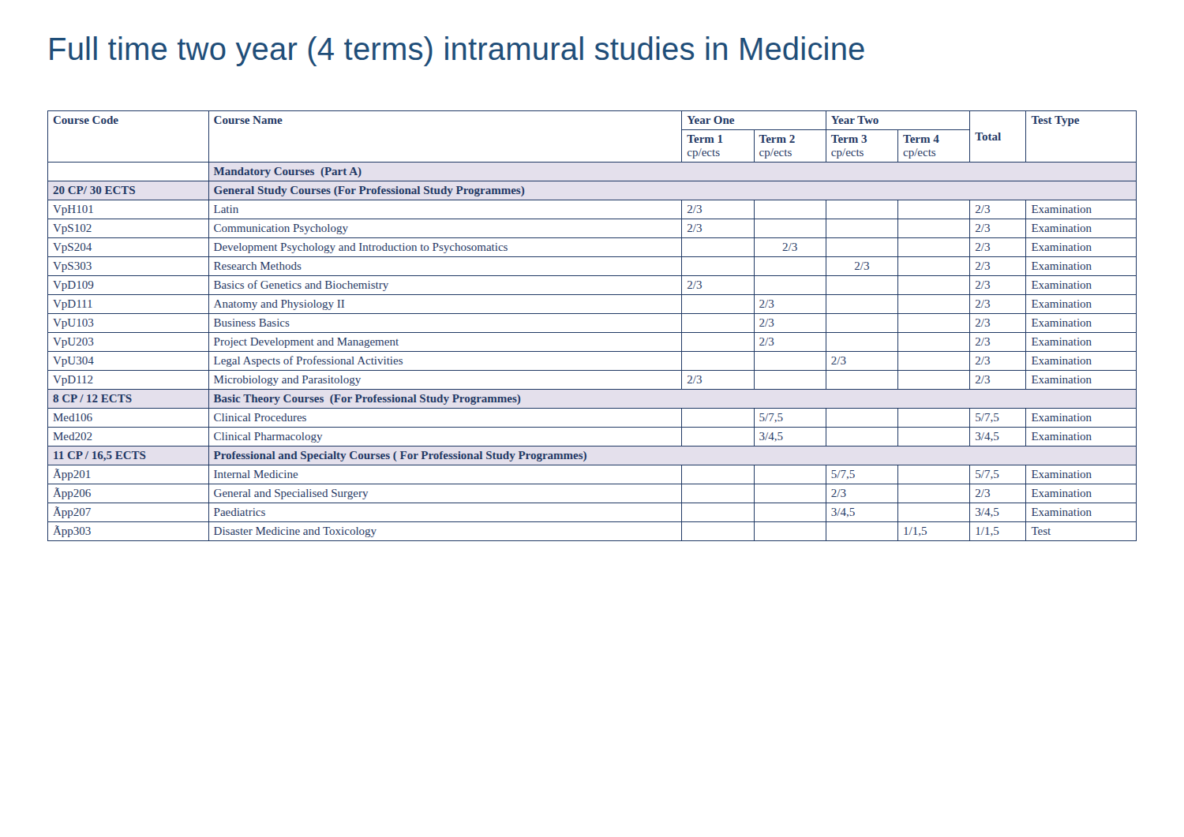Full time two year (4 terms) intramural studies in Medicine
| Course Code | Course Name | Year One | Year Two | Total | Test Type |
| --- | --- | --- | --- | --- | --- |
| Term 1 cp/ects | Term 2 cp/ects | Term 3 cp/ects | Term 4 cp/ects |
| | Mandatory Courses (Part A) |
| 20 CP/ 30 ECTS | General Study Courses (For Professional Study Programmes) |
| VpH101 | Latin | 2/3 | | | | 2/3 | Examination |
| VpS102 | Communication Psychology | 2/3 | | | | 2/3 | Examination |
| VpS204 | Development Psychology and Introduction to Psychosomatics | | 2/3 | | | 2/3 | Examination |
| VpS303 | Research Methods | | | 2/3 | | 2/3 | Examination |
| VpD109 | Basics of Genetics and Biochemistry | 2/3 | | | | 2/3 | Examination |
| VpD111 | Anatomy and Physiology II | | 2/3 | | | 2/3 | Examination |
| VpU103 | Business Basics | | 2/3 | | | 2/3 | Examination |
| VpU203 | Project Development and Management | | 2/3 | | | 2/3 | Examination |
| VpU304 | Legal Aspects of Professional Activities | | | 2/3 | | 2/3 | Examination |
| VpD112 | Microbiology and Parasitology | 2/3 | | | | 2/3 | Examination |
| 8 CP / 12 ECTS | Basic Theory Courses (For Professional Study Programmes) |
| Med106 | Clinical Procedures | | 5/7,5 | | | 5/7,5 | Examination |
| Med202 | Clinical Pharmacology | | 3/4,5 | | | 3/4,5 | Examination |
| 11 CP / 16,5 ECTS | Professional and Specialty Courses ( For Professional Study Programmes) |
| Ãpp201 | Internal Medicine | | | 5/7,5 | | 5/7,5 | Examination |
| Ãpp206 | General and Specialised Surgery | | | 2/3 | | 2/3 | Examination |
| Ãpp207 | Paediatrics | | | 3/4,5 | | 3/4,5 | Examination |
| Ãpp303 | Disaster Medicine and Toxicology | | | | 1/1,5 | 1/1,5 | Test |